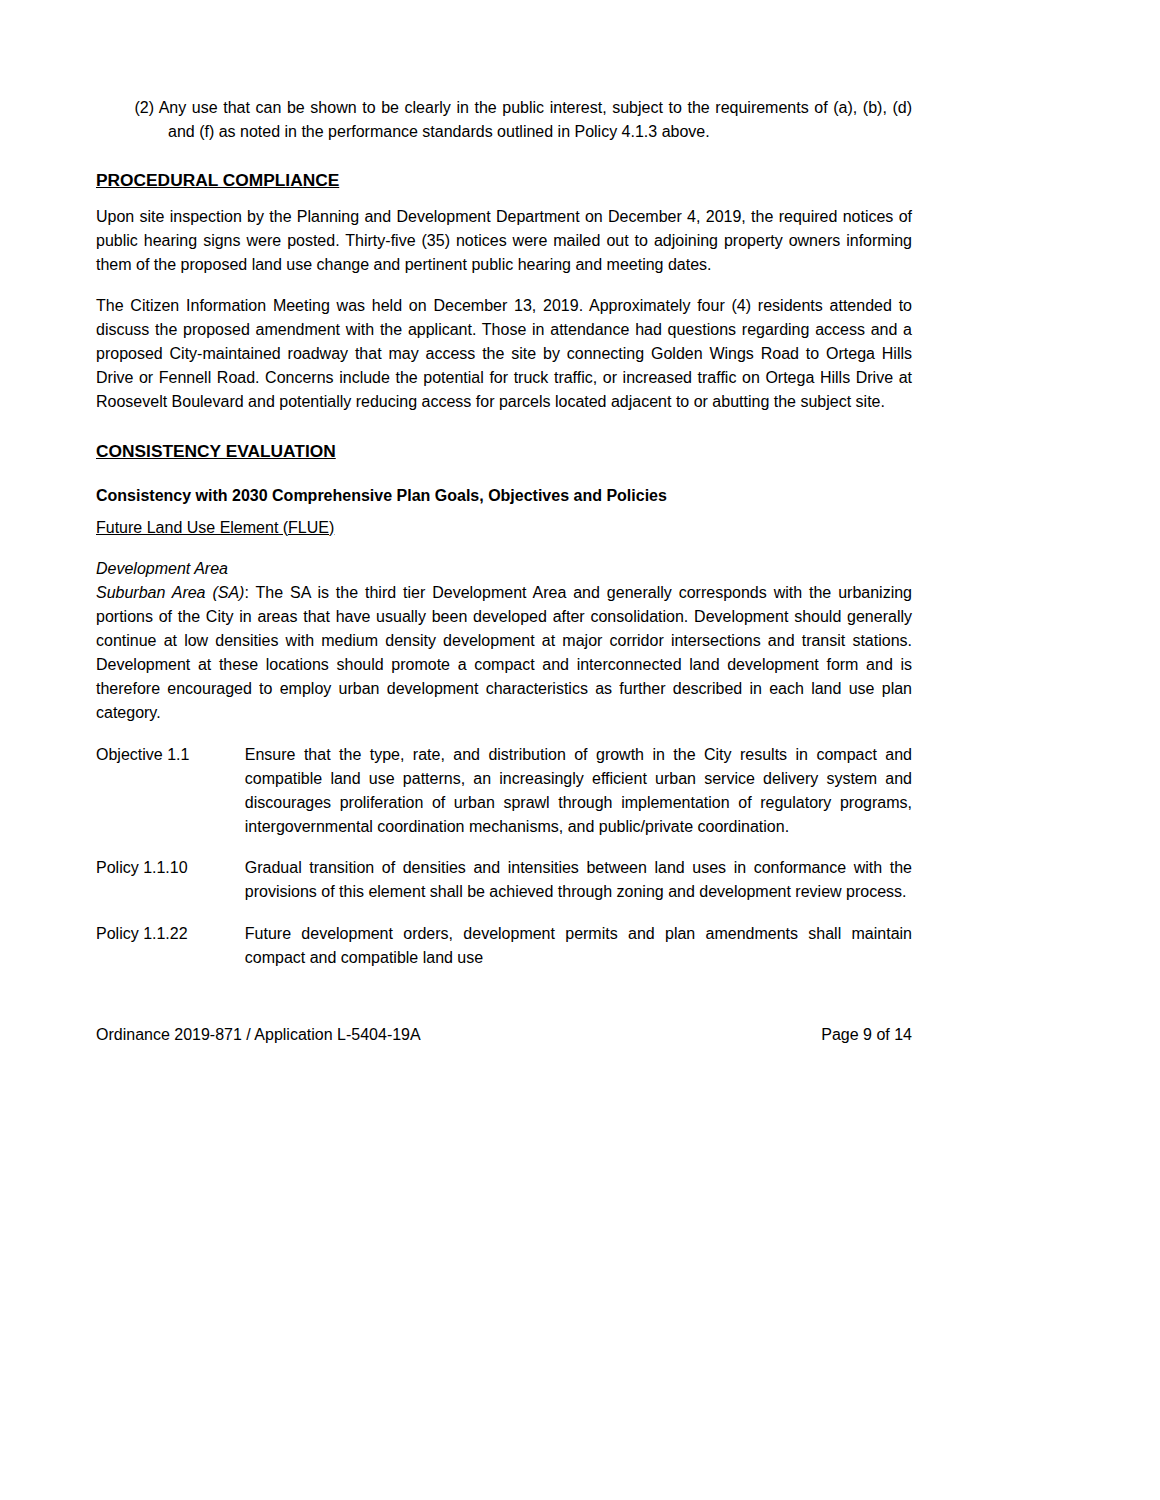(2) Any use that can be shown to be clearly in the public interest, subject to the requirements of (a), (b), (d) and (f) as noted in the performance standards outlined in Policy 4.1.3 above.
PROCEDURAL COMPLIANCE
Upon site inspection by the Planning and Development Department on December 4, 2019, the required notices of public hearing signs were posted. Thirty-five (35) notices were mailed out to adjoining property owners informing them of the proposed land use change and pertinent public hearing and meeting dates.
The Citizen Information Meeting was held on December 13, 2019. Approximately four (4) residents attended to discuss the proposed amendment with the applicant. Those in attendance had questions regarding access and a proposed City-maintained roadway that may access the site by connecting Golden Wings Road to Ortega Hills Drive or Fennell Road. Concerns include the potential for truck traffic, or increased traffic on Ortega Hills Drive at Roosevelt Boulevard and potentially reducing access for parcels located adjacent to or abutting the subject site.
CONSISTENCY EVALUATION
Consistency with 2030 Comprehensive Plan Goals, Objectives and Policies
Future Land Use Element (FLUE)
Development Area
Suburban Area (SA): The SA is the third tier Development Area and generally corresponds with the urbanizing portions of the City in areas that have usually been developed after consolidation. Development should generally continue at low densities with medium density development at major corridor intersections and transit stations. Development at these locations should promote a compact and interconnected land development form and is therefore encouraged to employ urban development characteristics as further described in each land use plan category.
| Objective 1.1 | Ensure that the type, rate, and distribution of growth in the City results in compact and compatible land use patterns, an increasingly efficient urban service delivery system and discourages proliferation of urban sprawl through implementation of regulatory programs, intergovernmental coordination mechanisms, and public/private coordination. |
| Policy 1.1.10 | Gradual transition of densities and intensities between land uses in conformance with the provisions of this element shall be achieved through zoning and development review process. |
| Policy 1.1.22 | Future development orders, development permits and plan amendments shall maintain compact and compatible land use |
Ordinance 2019-871 / Application L-5404-19A
Page 9 of 14